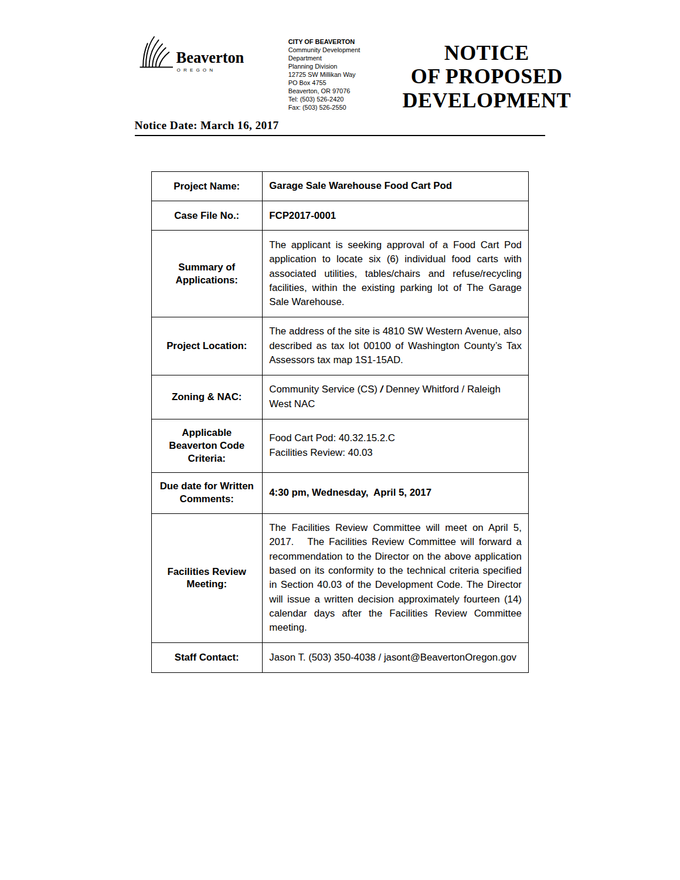Beaverton OREGON
CITY OF BEAVERTON
Community Development Department
Planning Division
12725 SW Millikan Way
PO Box 4755
Beaverton, OR 97076
Tel: (503) 526-2420
Fax: (503) 526-2550
NOTICE
OF PROPOSED
DEVELOPMENT
Notice Date: March 16, 2017
| Project Name: | Garage Sale Warehouse Food Cart Pod |
| Case File No.: | FCP2017-0001 |
| Summary of Applications: | The applicant is seeking approval of a Food Cart Pod application to locate six (6) individual food carts with associated utilities, tables/chairs and refuse/recycling facilities, within the existing parking lot of The Garage Sale Warehouse. |
| Project Location: | The address of the site is 4810 SW Western Avenue, also described as tax lot 00100 of Washington County’s Tax Assessors tax map 1S1-15AD. |
| Zoning & NAC: | Community Service (CS) / Denney Whitford / Raleigh West NAC |
| Applicable Beaverton Code Criteria: | Food Cart Pod: 40.32.15.2.C Facilities Review: 40.03 |
| Due date for Written Comments: | 4:30 pm, Wednesday, April 5, 2017 |
| Facilities Review Meeting: | The Facilities Review Committee will meet on April 5, 2017. The Facilities Review Committee will forward a recommendation to the Director on the above application based on its conformity to the technical criteria specified in Section 40.03 of the Development Code. The Director will issue a written decision approximately fourteen (14) calendar days after the Facilities Review Committee meeting. |
| Staff Contact: | Jason T. (503) 350-4038 / jasont@BeavertonOregon.gov |